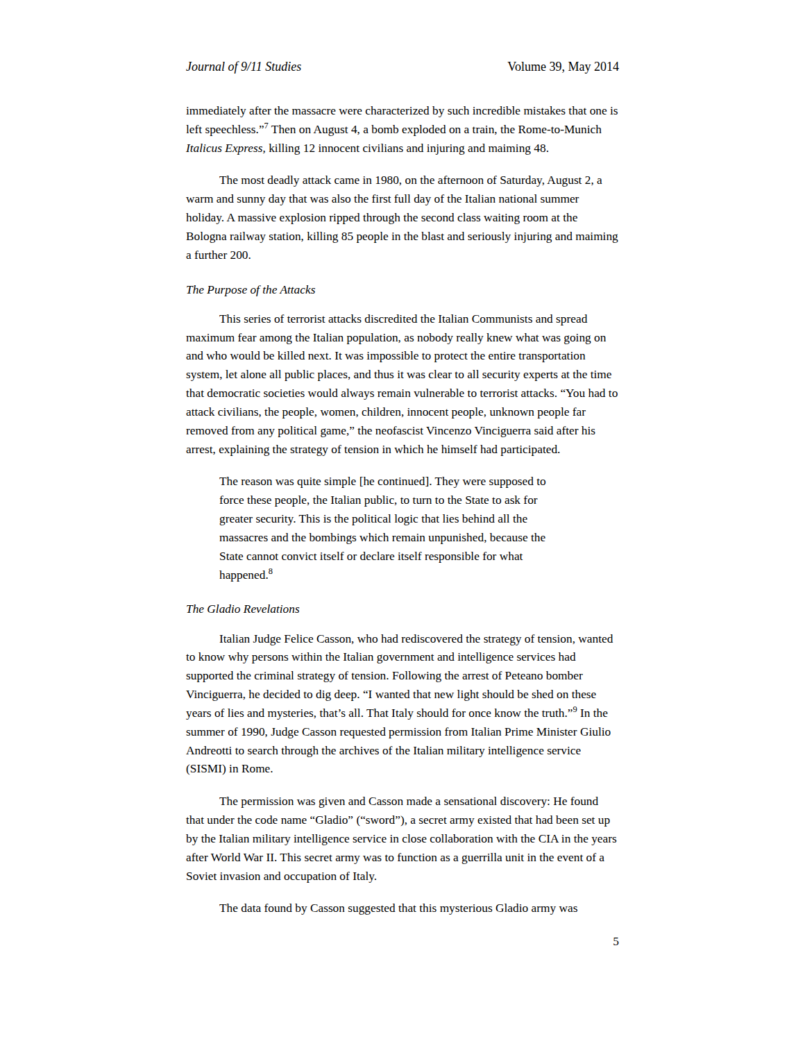Journal of 9/11 Studies Volume 39, May 2014
immediately after the massacre were characterized by such incredible mistakes that one is left speechless.”7 Then on August 4, a bomb exploded on a train, the Rome-to-Munich Italicus Express, killing 12 innocent civilians and injuring and maiming 48.
The most deadly attack came in 1980, on the afternoon of Saturday, August 2, a warm and sunny day that was also the first full day of the Italian national summer holiday. A massive explosion ripped through the second class waiting room at the Bologna railway station, killing 85 people in the blast and seriously injuring and maiming a further 200.
The Purpose of the Attacks
This series of terrorist attacks discredited the Italian Communists and spread maximum fear among the Italian population, as nobody really knew what was going on and who would be killed next. It was impossible to protect the entire transportation system, let alone all public places, and thus it was clear to all security experts at the time that democratic societies would always remain vulnerable to terrorist attacks. “You had to attack civilians, the people, women, children, innocent people, unknown people far removed from any political game,” the neofascist Vincenzo Vinciguerra said after his arrest, explaining the strategy of tension in which he himself had participated.
The reason was quite simple [he continued]. They were supposed to force these people, the Italian public, to turn to the State to ask for greater security. This is the political logic that lies behind all the massacres and the bombings which remain unpunished, because the State cannot convict itself or declare itself responsible for what happened.8
The Gladio Revelations
Italian Judge Felice Casson, who had rediscovered the strategy of tension, wanted to know why persons within the Italian government and intelligence services had supported the criminal strategy of tension. Following the arrest of Peteano bomber Vinciguerra, he decided to dig deep. “I wanted that new light should be shed on these years of lies and mysteries, that’s all. That Italy should for once know the truth.”9 In the summer of 1990, Judge Casson requested permission from Italian Prime Minister Giulio Andreotti to search through the archives of the Italian military intelligence service (SISMI) in Rome.
The permission was given and Casson made a sensational discovery: He found that under the code name “Gladio” (“sword”), a secret army existed that had been set up by the Italian military intelligence service in close collaboration with the CIA in the years after World War II. This secret army was to function as a guerrilla unit in the event of a Soviet invasion and occupation of Italy.
The data found by Casson suggested that this mysterious Gladio army was
5